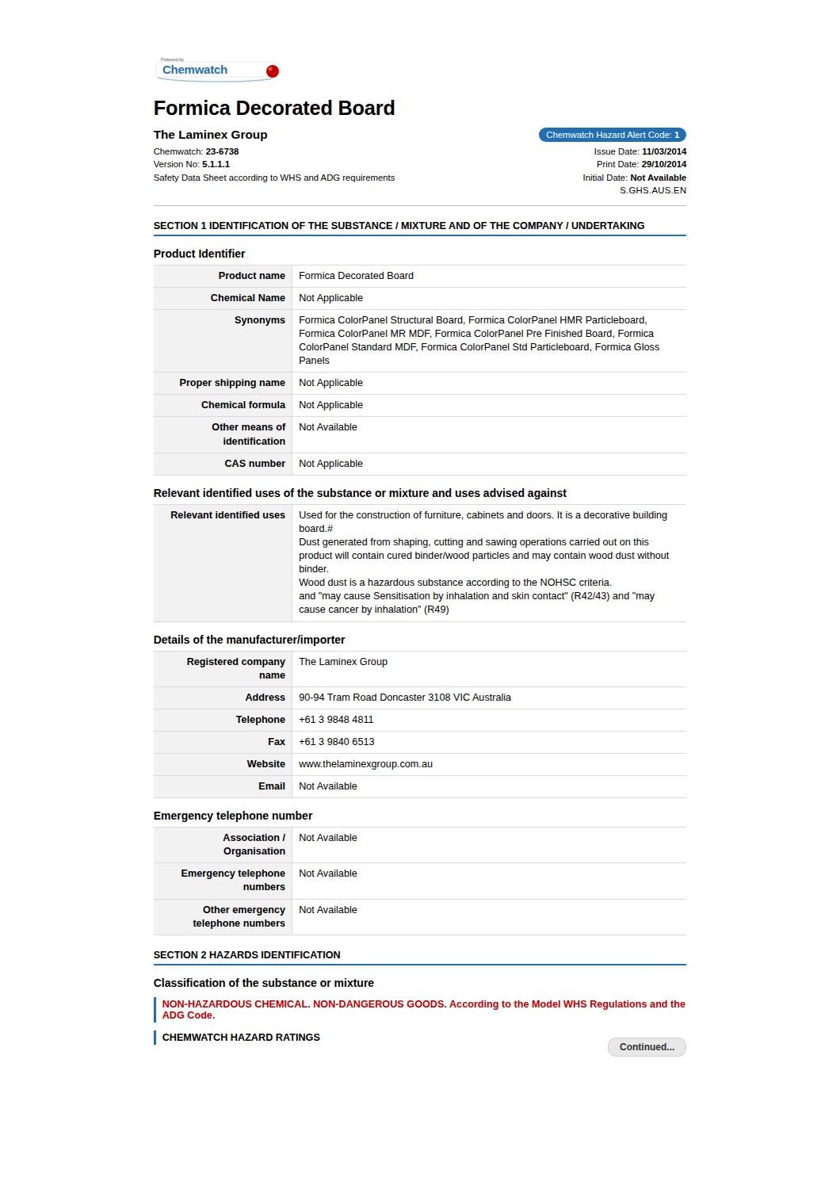Powered by Chemwatch
Formica Decorated Board
The Laminex Group
Chemwatch Hazard Alert Code: 1
Chemwatch: 23-6738
Version No: 5.1.1.1
Safety Data Sheet according to WHS and ADG requirements
Issue Date: 11/03/2014
Print Date: 29/10/2014
Initial Date: Not Available
S.GHS.AUS.EN
SECTION 1 IDENTIFICATION OF THE SUBSTANCE / MIXTURE AND OF THE COMPANY / UNDERTAKING
Product Identifier
| Product name | Formica Decorated Board |
| Chemical Name | Not Applicable |
| Synonyms | Formica ColorPanel Structural Board, Formica ColorPanel HMR Particleboard, Formica ColorPanel MR MDF, Formica ColorPanel Pre Finished Board, Formica ColorPanel Standard MDF, Formica ColorPanel Std Particleboard, Formica Gloss Panels |
| Proper shipping name | Not Applicable |
| Chemical formula | Not Applicable |
| Other means of identification | Not Available |
| CAS number | Not Applicable |
Relevant identified uses of the substance or mixture and uses advised against
| Relevant identified uses | Used for the construction of furniture, cabinets and doors. It is a decorative building board.# Dust generated from shaping, cutting and sawing operations carried out on this product will contain cured binder/wood particles and may contain wood dust without binder. Wood dust is a hazardous substance according to the NOHSC criteria. and "may cause Sensitisation by inhalation and skin contact" (R42/43) and "may cause cancer by inhalation" (R49) |
Details of the manufacturer/importer
| Registered company name | The Laminex Group |
| Address | 90-94 Tram Road Doncaster 3108 VIC Australia |
| Telephone | +61 3 9848 4811 |
| Fax | +61 3 9840 6513 |
| Website | www.thelaminexgroup.com.au |
| Email | Not Available |
Emergency telephone number
| Association / Organisation | Not Available |
| Emergency telephone numbers | Not Available |
| Other emergency telephone numbers | Not Available |
SECTION 2 HAZARDS IDENTIFICATION
Classification of the substance or mixture
NON-HAZARDOUS CHEMICAL. NON-DANGEROUS GOODS. According to the Model WHS Regulations and the ADG Code.
CHEMWATCH HAZARD RATINGS
Continued...